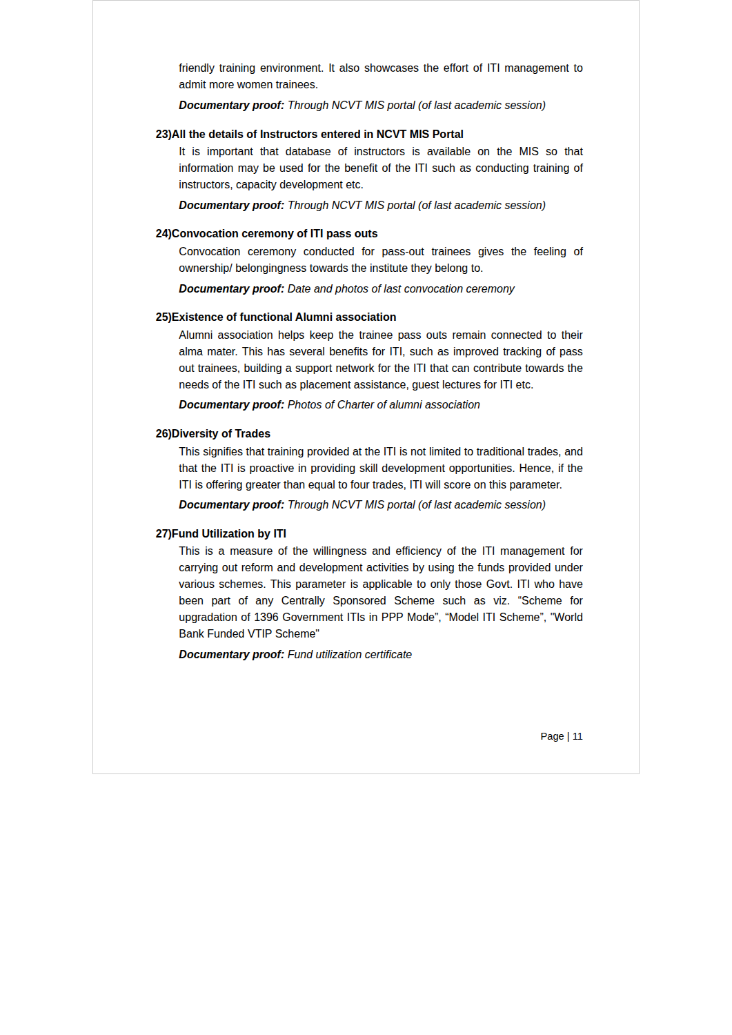friendly training environment. It also showcases the effort of ITI management to admit more women trainees.
Documentary proof: Through NCVT MIS portal (of last academic session)
23) All the details of Instructors entered in NCVT MIS Portal
It is important that database of instructors is available on the MIS so that information may be used for the benefit of the ITI such as conducting training of instructors, capacity development etc.
Documentary proof: Through NCVT MIS portal (of last academic session)
24) Convocation ceremony of ITI pass outs
Convocation ceremony conducted for pass-out trainees gives the feeling of ownership/ belongingness towards the institute they belong to.
Documentary proof: Date and photos of last convocation ceremony
25) Existence of functional Alumni association
Alumni association helps keep the trainee pass outs remain connected to their alma mater. This has several benefits for ITI, such as improved tracking of pass out trainees, building a support network for the ITI that can contribute towards the needs of the ITI such as placement assistance, guest lectures for ITI etc.
Documentary proof: Photos of Charter of alumni association
26) Diversity of Trades
This signifies that training provided at the ITI is not limited to traditional trades, and that the ITI is proactive in providing skill development opportunities. Hence, if the ITI is offering greater than equal to four trades, ITI will score on this parameter.
Documentary proof: Through NCVT MIS portal (of last academic session)
27) Fund Utilization by ITI
This is a measure of the willingness and efficiency of the ITI management for carrying out reform and development activities by using the funds provided under various schemes. This parameter is applicable to only those Govt. ITI who have been part of any Centrally Sponsored Scheme such as viz. “Scheme for upgradation of 1396 Government ITIs in PPP Mode”, “Model ITI Scheme”, "World Bank Funded VTIP Scheme"
Documentary proof: Fund utilization certificate
Page | 11